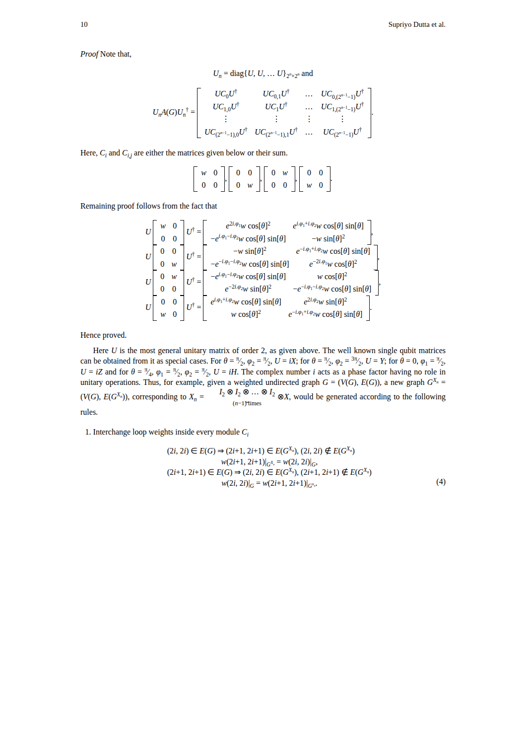10 Supriyo Dutta et al.
Proof Note that,
Un = diag{U, U, … U}2n×2n and
UnA(G)Un† =
| UC 0 U † | UC 0,1 U † | … | UC 0,(2 n −1 −1) U † |
| UC 1,0 U † | UC 1 U † | … | UC 1,(2 n −1 −1) U † |
| ⋮ | ⋮ | ⋮ | ⋮ |
| UC (2 n −1 −1),0 U † | UC (2 n −1 −1),1 U † | … | UC (2 n −1 −1) U † |
.
Here, Ci and Ci,j are either the matrices given below or their sum.
| w | 0 |
| 0 | 0 |
,
| 0 | 0 |
| 0 | w |
,
| 0 | w |
| 0 | 0 |
,
| 0 | 0 |
| w | 0 |
.
Remaining proof follows from the fact that
U
| w | 0 |
| 0 | 0 |
U† =
| e 2 i . φ 1 w cos [ θ ] 2 | e i . φ 1 + i . φ 2 w cos [ θ ] sin [ θ ] |
| − e i . φ 1 − i . φ 2 w cos [ θ ] sin [ θ ] | − w sin [ θ ] 2 |
, U
| 0 | 0 |
| 0 | w |
U† =
| − w sin [ θ ] 2 | e − i . φ 1 + i . φ 2 w cos [ θ ] sin [ θ ] |
| − e − i . φ 1 − i . φ 2 w cos [ θ ] sin [ θ ] | e −2 i . φ 1 w cos [ θ ] 2 |
, U
| 0 | w |
| 0 | 0 |
U† =
| − e i . φ 1 − i . φ 2 w cos [ θ ] sin [ θ ] | w cos [ θ ] 2 |
| e −2 i . φ 2 w sin [ θ ] 2 | − e − i . φ 1 − i . φ 2 w cos [ θ ] sin [ θ ] |
, U
| 0 | 0 |
| w | 0 |
U† =
| e i . φ 1 + i . φ 2 w cos [ θ ] sin [ θ ] | e 2 i . φ 2 w sin [ θ ] 2 |
| w cos [ θ ] 2 | e − i . φ 1 + i . φ 2 w cos [ θ ] sin [ θ ] |
.
Hence proved.
Here U is the most general unitary matrix of order 2, as given above. The well known single qubit matrices can be obtained from it as special cases. For θ = π⁄2, φ2 = π⁄2, U = iX; for θ = π⁄2, φ2 = 3π⁄2, U = Y; for θ = 0, φ1 = π⁄2, U = iZ and for θ = π⁄4, φ1 = π⁄2, φ2 = π⁄2, U = iH. The complex number i acts as a phase factor having no role in unitary operations. Thus, for example, given a weighted undirected graph G = (V(G), E(G)), a new graph GXn = (V(G), E(GXn)), corresponding to Xn = I2 ⊗ I2 ⊗ … ⊗ I2 ⏟ (n−1) times ⊗X, would be generated according to the following rules.
Interchange loop weights inside every module Ci
(2i, 2i) ∈ E(G) ⇒ (2i+1, 2i+1) ∈ E(GXn), (2i, 2i) ∉ E(GXn) w(2i+1, 2i+1)|GXn = w(2i, 2i)|G, (2i+1, 2i+1) ∈ E(G) ⇒ (2i, 2i) ∈ E(GXn), (2i+1, 2i+1) ∉ E(GXn) w(2i, 2i)|G = w(2i+1, 2i+1)|Gxn. (4)